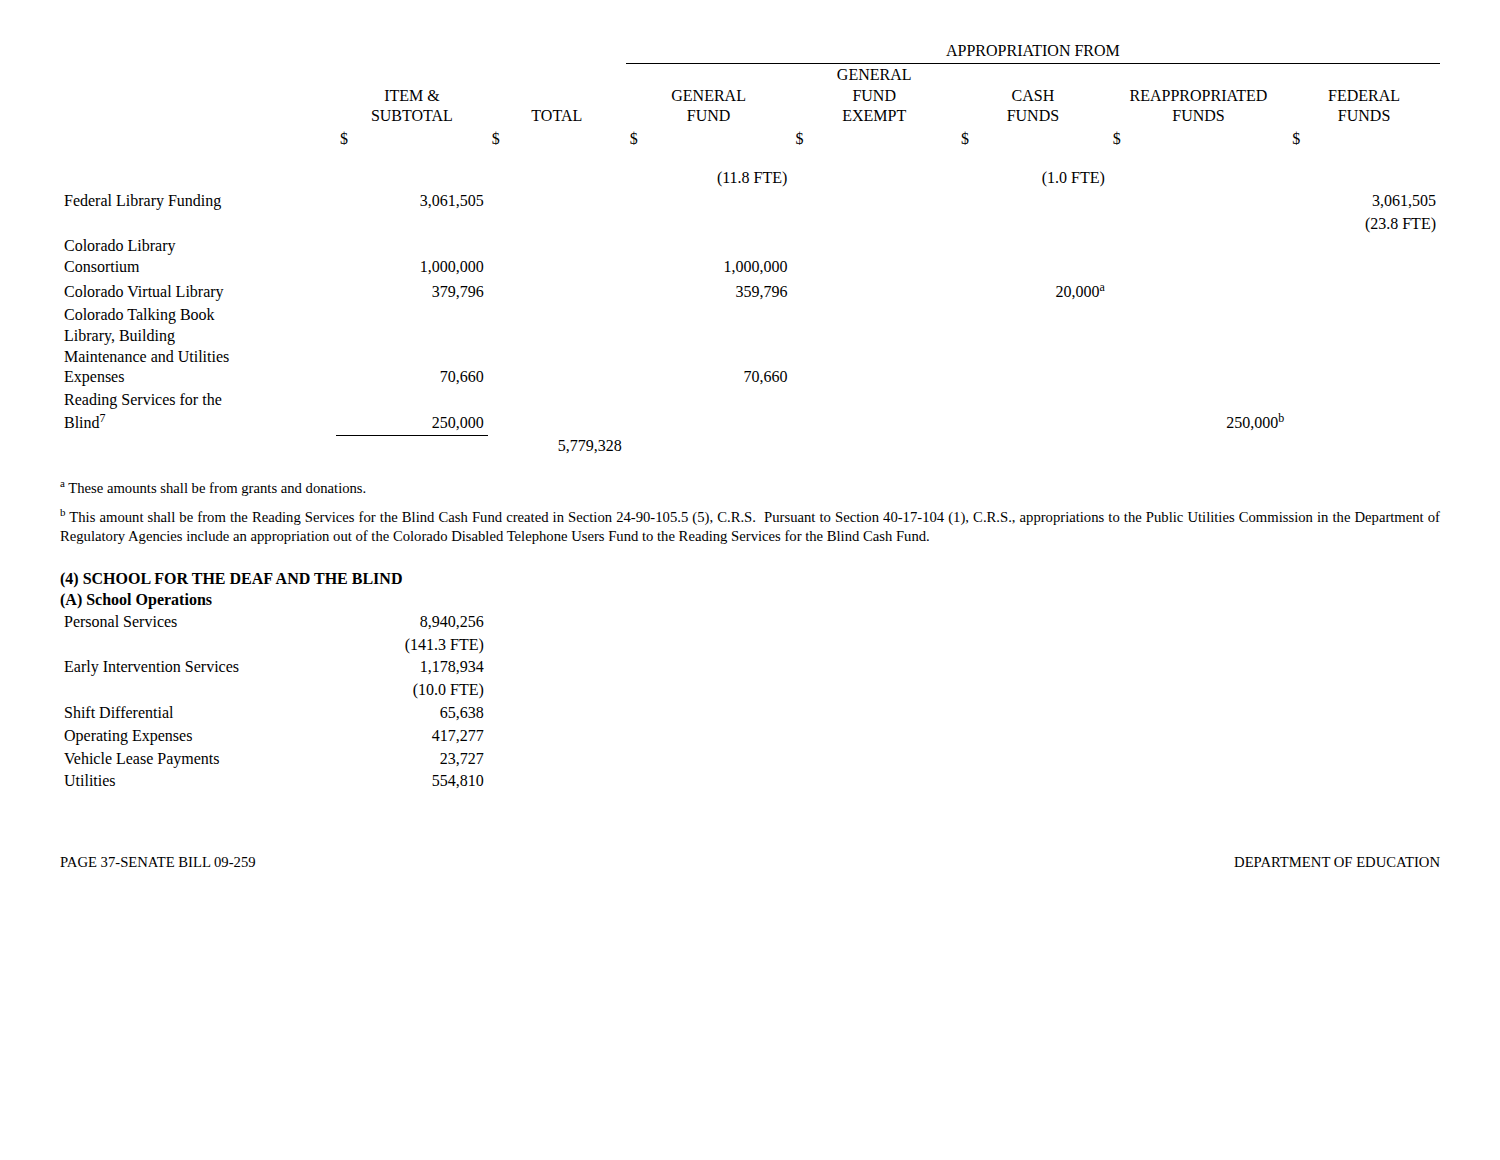| | | | APPROPRIATION FROM |
| | ITEM & SUBTOTAL | TOTAL | GENERAL FUND | GENERAL FUND EXEMPT | CASH FUNDS | REAPPROPRIATED FUNDS | FEDERAL FUNDS |
| | $ | $ | $ | $ | $ | $ | $ |
| | | | (11.8 FTE) | | (1.0 FTE) | | |
| Federal Library Funding | 3,061,505 | | | | | | 3,061,505 |
| | | | | | | | (23.8 FTE) |
| Colorado Library Consortium | 1,000,000 | | 1,000,000 | | | | |
| Colorado Virtual Library | 379,796 | | 359,796 | | 20,000 a | | |
| Colorado Talking Book Library, Building Maintenance and Utilities Expenses | 70,660 | | 70,660 | | | | |
| Reading Services for the Blind 7 | 250,000 | | | | | 250,000 b | |
| | | 5,779,328 | | | | | |
a These amounts shall be from grants and donations.
b This amount shall be from the Reading Services for the Blind Cash Fund created in Section 24-90-105.5 (5), C.R.S. Pursuant to Section 40-17-104 (1), C.R.S., appropriations to the Public Utilities Commission in the Department of Regulatory Agencies include an appropriation out of the Colorado Disabled Telephone Users Fund to the Reading Services for the Blind Cash Fund.
(4) SCHOOL FOR THE DEAF AND THE BLIND
(A) School Operations
| Personal Services | 8,940,256 | | | | | | |
| | (141.3 FTE) | | | | | | |
| Early Intervention Services | 1,178,934 | | | | | | |
| | (10.0 FTE) | | | | | | |
| Shift Differential | 65,638 | | | | | | |
| Operating Expenses | 417,277 | | | | | | |
| Vehicle Lease Payments | 23,727 | | | | | | |
| Utilities | 554,810 | | | | | | |
PAGE 37-SENATE BILL 09-259 DEPARTMENT OF EDUCATION